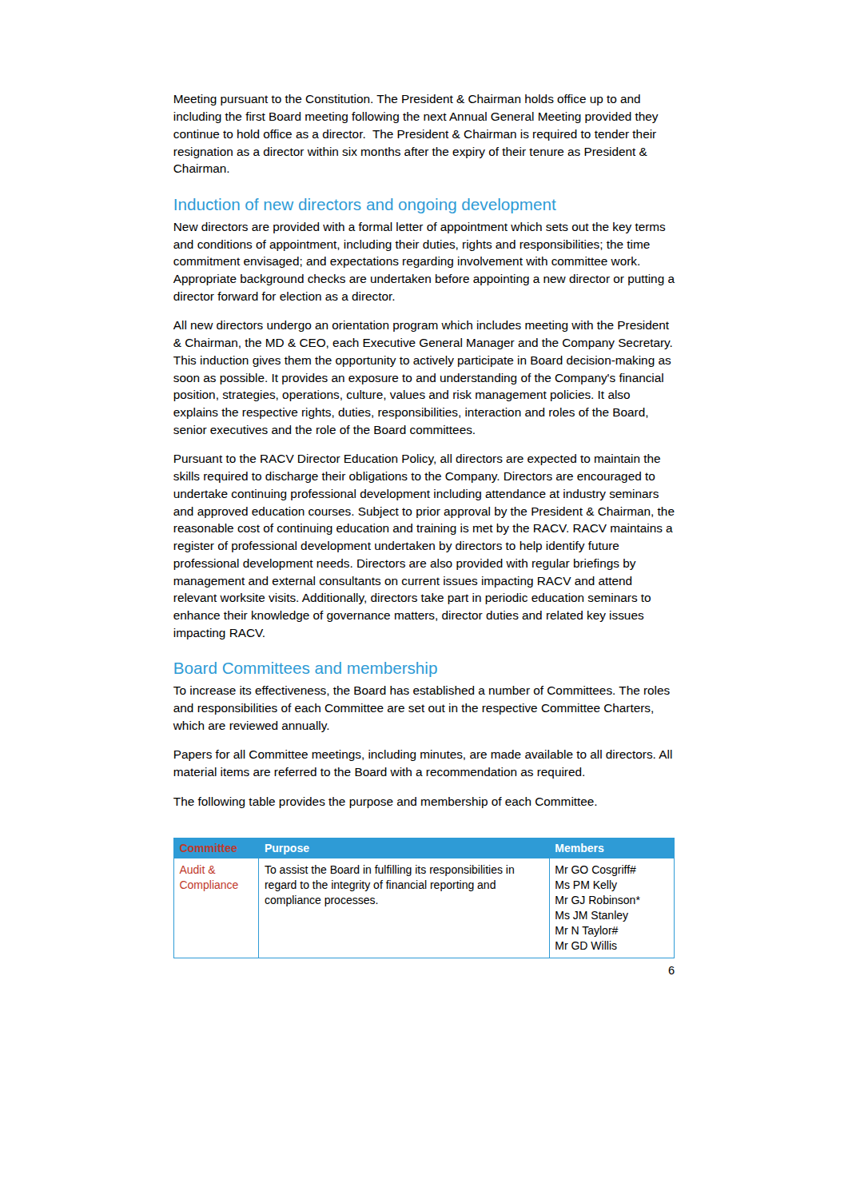Meeting pursuant to the Constitution. The President & Chairman holds office up to and including the first Board meeting following the next Annual General Meeting provided they continue to hold office as a director. The President & Chairman is required to tender their resignation as a director within six months after the expiry of their tenure as President & Chairman.
Induction of new directors and ongoing development
New directors are provided with a formal letter of appointment which sets out the key terms and conditions of appointment, including their duties, rights and responsibilities; the time commitment envisaged; and expectations regarding involvement with committee work. Appropriate background checks are undertaken before appointing a new director or putting a director forward for election as a director.
All new directors undergo an orientation program which includes meeting with the President & Chairman, the MD & CEO, each Executive General Manager and the Company Secretary. This induction gives them the opportunity to actively participate in Board decision-making as soon as possible. It provides an exposure to and understanding of the Company's financial position, strategies, operations, culture, values and risk management policies. It also explains the respective rights, duties, responsibilities, interaction and roles of the Board, senior executives and the role of the Board committees.
Pursuant to the RACV Director Education Policy, all directors are expected to maintain the skills required to discharge their obligations to the Company. Directors are encouraged to undertake continuing professional development including attendance at industry seminars and approved education courses. Subject to prior approval by the President & Chairman, the reasonable cost of continuing education and training is met by the RACV. RACV maintains a register of professional development undertaken by directors to help identify future professional development needs. Directors are also provided with regular briefings by management and external consultants on current issues impacting RACV and attend relevant worksite visits. Additionally, directors take part in periodic education seminars to enhance their knowledge of governance matters, director duties and related key issues impacting RACV.
Board Committees and membership
To increase its effectiveness, the Board has established a number of Committees. The roles and responsibilities of each Committee are set out in the respective Committee Charters, which are reviewed annually.
Papers for all Committee meetings, including minutes, are made available to all directors. All material items are referred to the Board with a recommendation as required.
The following table provides the purpose and membership of each Committee.
| Committee | Purpose | Members |
| --- | --- | --- |
| Audit & Compliance | To assist the Board in fulfilling its responsibilities in regard to the integrity of financial reporting and compliance processes. | Mr GO Cosgriff# Ms PM Kelly Mr GJ Robinson* Ms JM Stanley Mr N Taylor# Mr GD Willis |
6